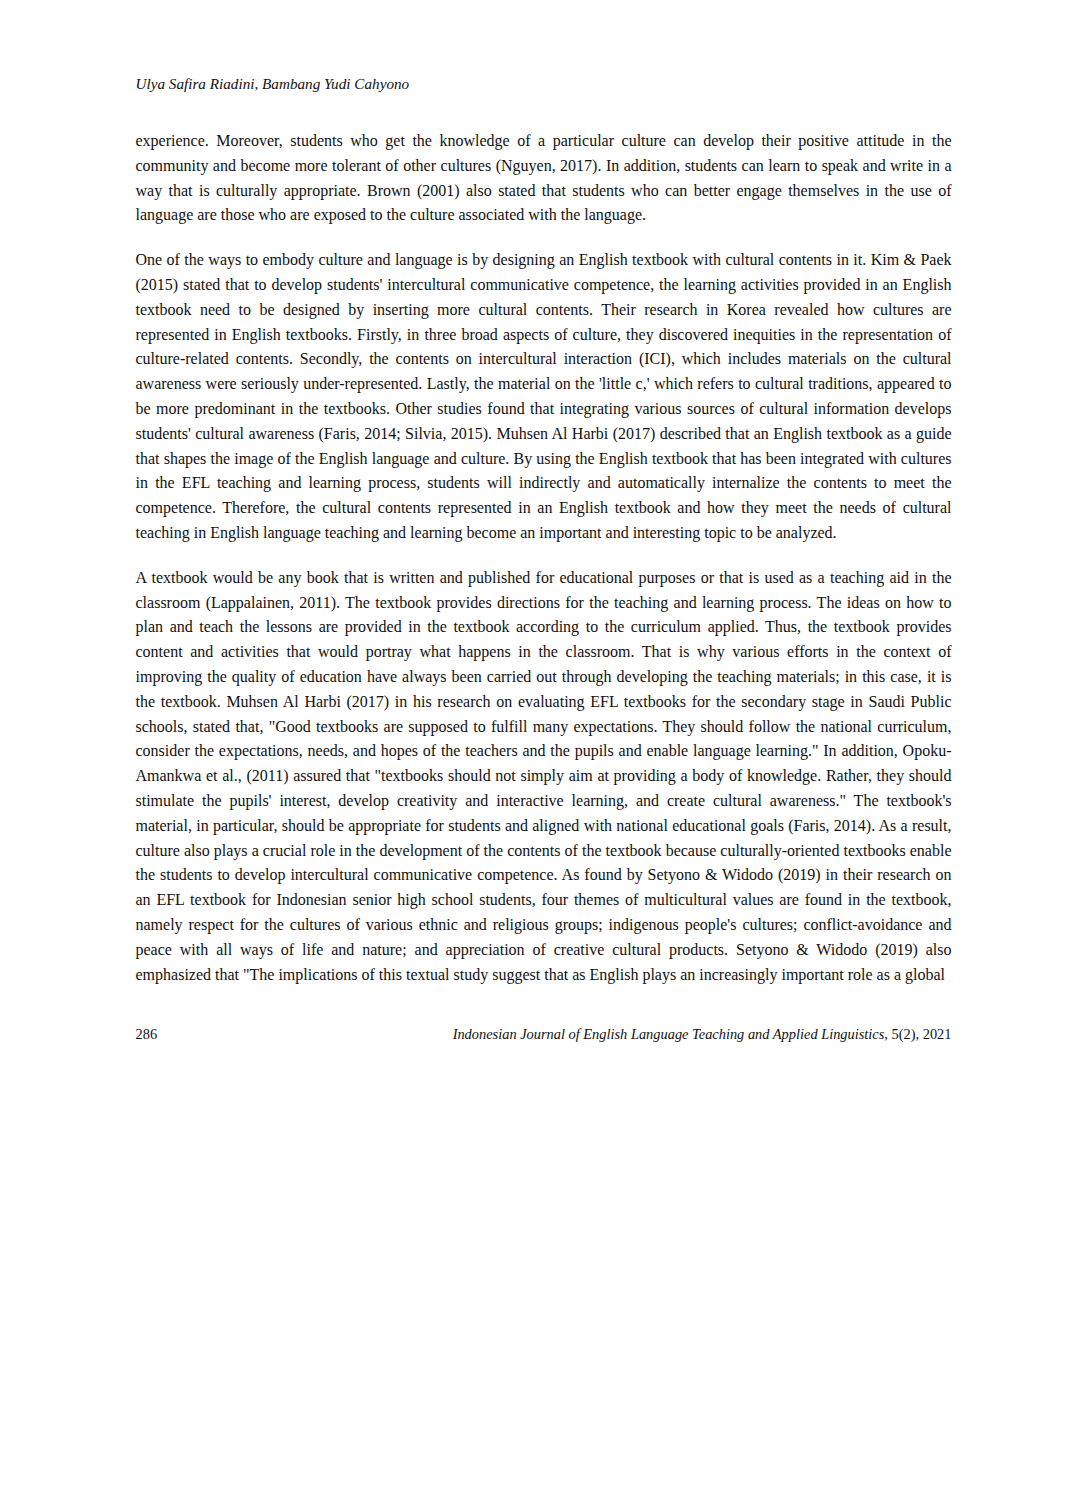Ulya Safira Riadini, Bambang Yudi Cahyono
experience. Moreover, students who get the knowledge of a particular culture can develop their positive attitude in the community and become more tolerant of other cultures (Nguyen, 2017). In addition, students can learn to speak and write in a way that is culturally appropriate. Brown (2001) also stated that students who can better engage themselves in the use of language are those who are exposed to the culture associated with the language.
One of the ways to embody culture and language is by designing an English textbook with cultural contents in it. Kim & Paek (2015) stated that to develop students' intercultural communicative competence, the learning activities provided in an English textbook need to be designed by inserting more cultural contents. Their research in Korea revealed how cultures are represented in English textbooks. Firstly, in three broad aspects of culture, they discovered inequities in the representation of culture-related contents. Secondly, the contents on intercultural interaction (ICI), which includes materials on the cultural awareness were seriously under-represented. Lastly, the material on the 'little c,' which refers to cultural traditions, appeared to be more predominant in the textbooks. Other studies found that integrating various sources of cultural information develops students' cultural awareness (Faris, 2014; Silvia, 2015). Muhsen Al Harbi (2017) described that an English textbook as a guide that shapes the image of the English language and culture. By using the English textbook that has been integrated with cultures in the EFL teaching and learning process, students will indirectly and automatically internalize the contents to meet the competence. Therefore, the cultural contents represented in an English textbook and how they meet the needs of cultural teaching in English language teaching and learning become an important and interesting topic to be analyzed.
A textbook would be any book that is written and published for educational purposes or that is used as a teaching aid in the classroom (Lappalainen, 2011). The textbook provides directions for the teaching and learning process. The ideas on how to plan and teach the lessons are provided in the textbook according to the curriculum applied. Thus, the textbook provides content and activities that would portray what happens in the classroom. That is why various efforts in the context of improving the quality of education have always been carried out through developing the teaching materials; in this case, it is the textbook. Muhsen Al Harbi (2017) in his research on evaluating EFL textbooks for the secondary stage in Saudi Public schools, stated that, "Good textbooks are supposed to fulfill many expectations. They should follow the national curriculum, consider the expectations, needs, and hopes of the teachers and the pupils and enable language learning." In addition, Opoku-Amankwa et al., (2011) assured that "textbooks should not simply aim at providing a body of knowledge. Rather, they should stimulate the pupils' interest, develop creativity and interactive learning, and create cultural awareness." The textbook's material, in particular, should be appropriate for students and aligned with national educational goals (Faris, 2014). As a result, culture also plays a crucial role in the development of the contents of the textbook because culturally-oriented textbooks enable the students to develop intercultural communicative competence. As found by Setyono & Widodo (2019) in their research on an EFL textbook for Indonesian senior high school students, four themes of multicultural values are found in the textbook, namely respect for the cultures of various ethnic and religious groups; indigenous people's cultures; conflict-avoidance and peace with all ways of life and nature; and appreciation of creative cultural products. Setyono & Widodo (2019) also emphasized that "The implications of this textual study suggest that as English plays an increasingly important role as a global
286 Indonesian Journal of English Language Teaching and Applied Linguistics, 5(2), 2021